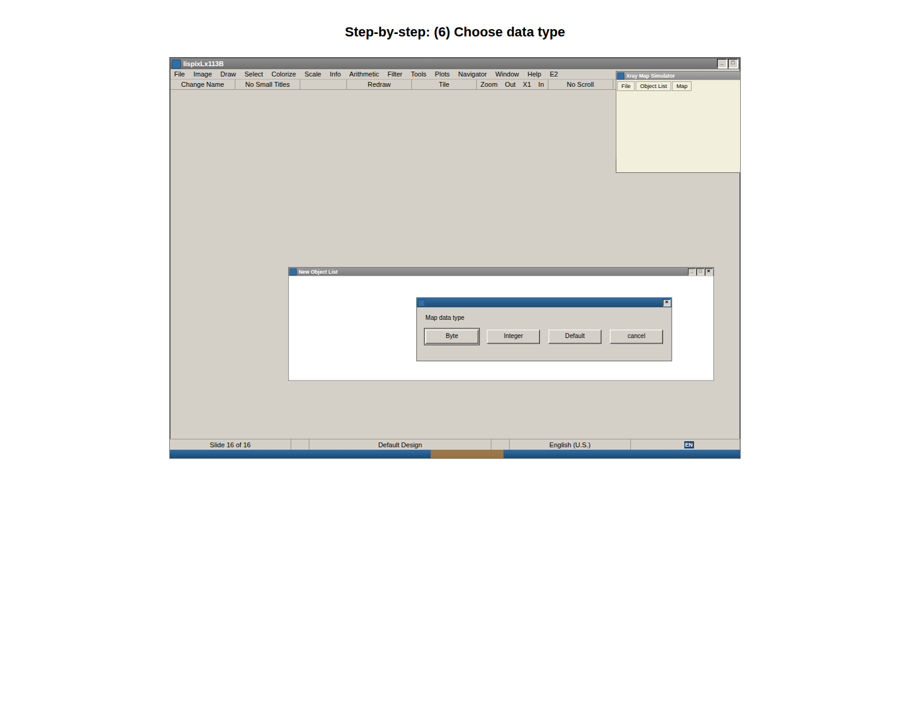Step-by-step: (6) Choose data type
lispixLx113B _ □
File Image Draw Select Colorize Scale Info Arithmetic Filter Tools Plots Navigator Window Help E2
Change Name
No Small Titles
Redraw
Tile
Zoom
Out
X1
In
No Scroll
Xray Map Simulator _ □ ✕
File
Object List
Map
Windows
Help
Note
New Object List _ □ ✕
✕
Map data type
Byte
Integer
Default
cancel
_ □
Slide 16 of 16
Default Design
English (U.S.)
EN